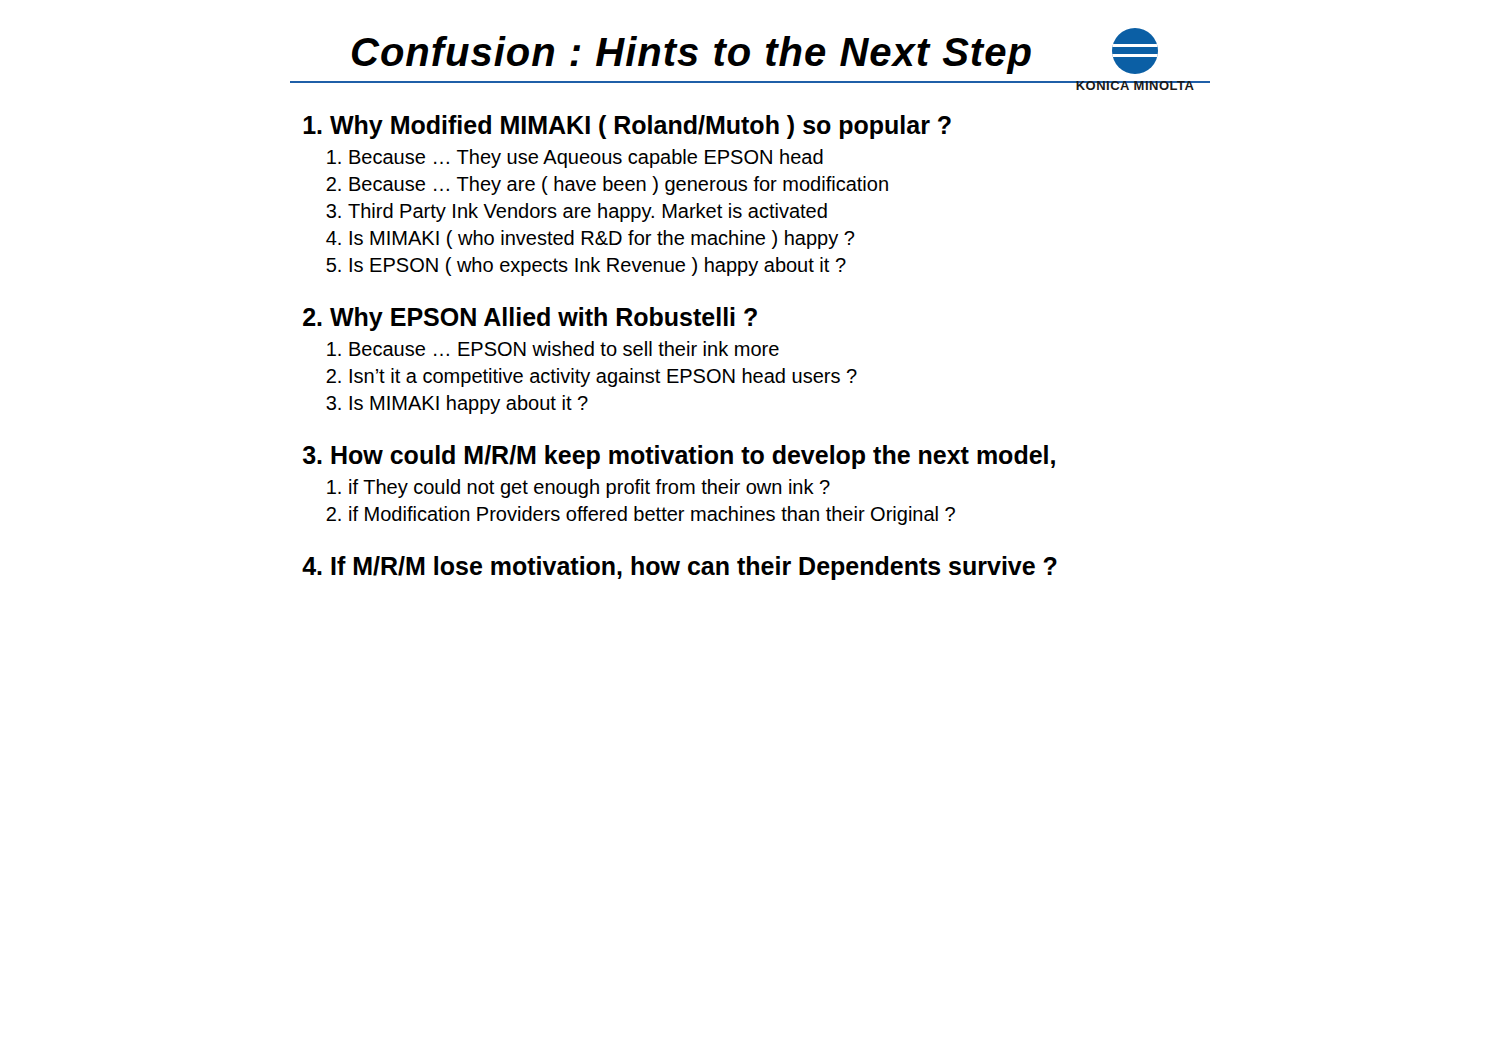KONICA MINOLTA
Confusion : Hints to the Next Step
Why Modified MIMAKI ( Roland/Mutoh ) so popular ?
Because … They use Aqueous capable EPSON head
Because … They are ( have been ) generous for modification
Third Party Ink Vendors are happy. Market is activated
Is MIMAKI ( who invested R&D for the machine ) happy ?
Is EPSON ( who expects Ink Revenue ) happy about it ?
Why EPSON Allied with Robustelli ?
Because … EPSON wished to sell their ink more
Isn’t it a competitive activity against EPSON head users ?
Is MIMAKI happy about it ?
How could M/R/M keep motivation to develop the next model,
if They could not get enough profit from their own ink ?
if Modification Providers offered better machines than their Original ?
If M/R/M lose motivation, how can their Dependents survive ?